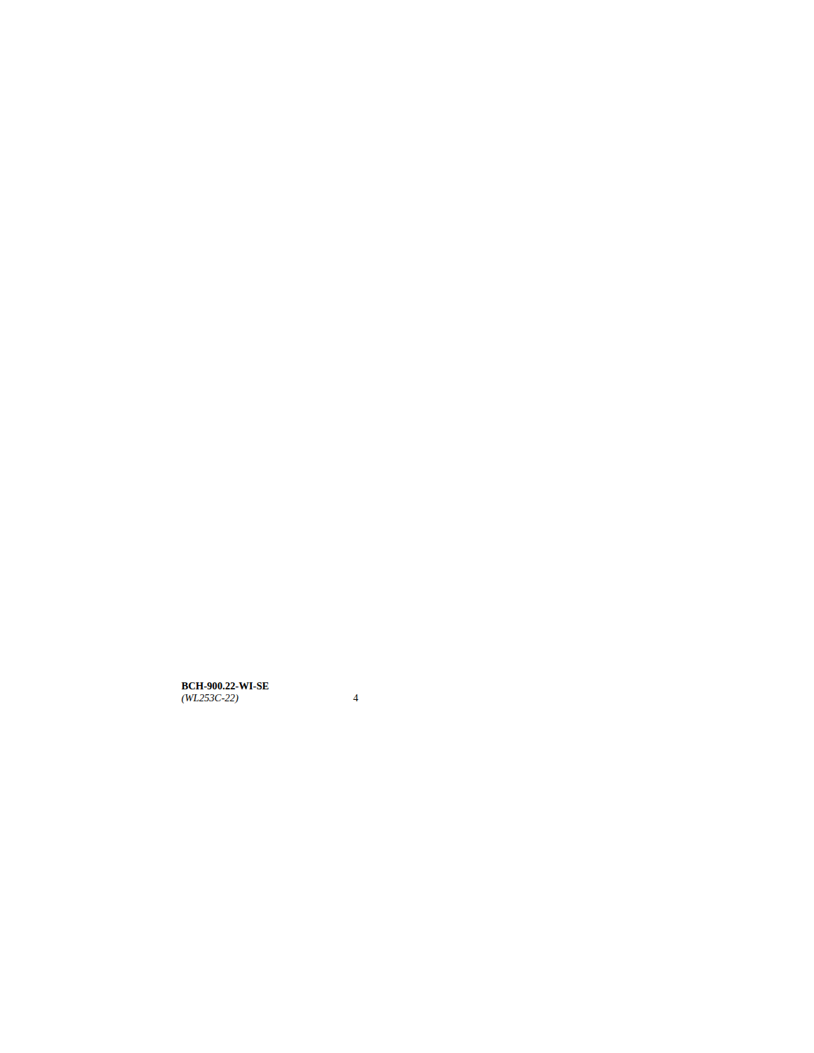BCH-900.22-WI-SE
(WL253C-22)
4